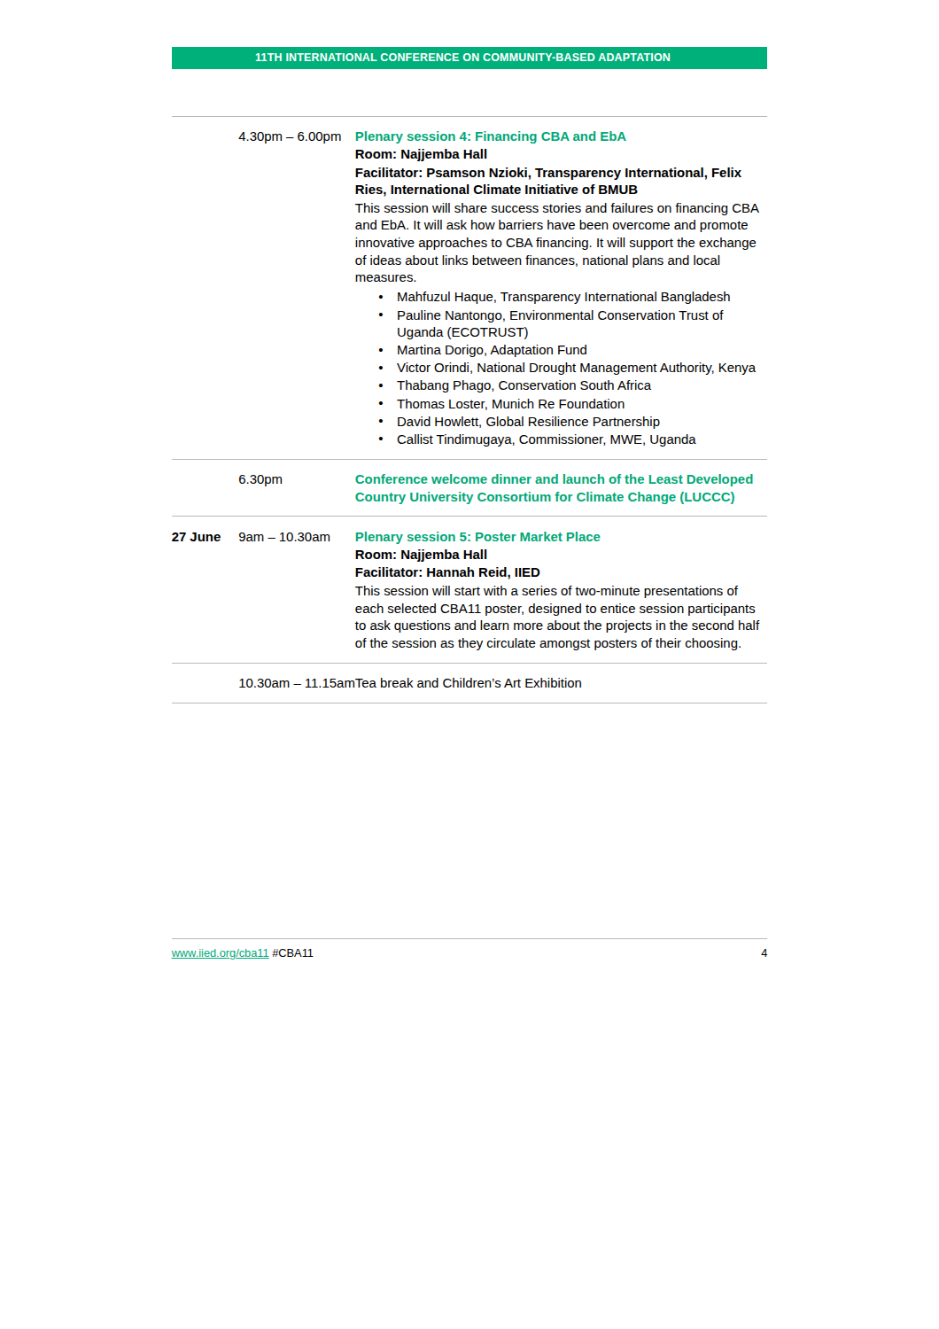11th International Conference on Community-Based Adaptation
| | 4.30pm – 6.00pm | Plenary session 4: Financing CBA and EbA Room: Najjemba Hall Facilitator: Psamson Nzioki, Transparency International, Felix Ries, International Climate Initiative of BMUB This session will share success stories and failures on financing CBA and EbA. It will ask how barriers have been overcome and promote innovative approaches to CBA financing. It will support the exchange of ideas about links between finances, national plans and local measures. Mahfuzul Haque, Transparency International Bangladesh Pauline Nantongo, Environmental Conservation Trust of Uganda (ECOTRUST) Martina Dorigo, Adaptation Fund Victor Orindi, National Drought Management Authority, Kenya Thabang Phago, Conservation South Africa Thomas Loster, Munich Re Foundation David Howlett, Global Resilience Partnership Callist Tindimugaya, Commissioner, MWE, Uganda |
| | 6.30pm | Conference welcome dinner and launch of the Least Developed Country University Consortium for Climate Change (LUCCC) |
| 27 June | 9am – 10.30am | Plenary session 5: Poster Market Place Room: Najjemba Hall Facilitator: Hannah Reid, IIED This session will start with a series of two-minute presentations of each selected CBA11 poster, designed to entice session participants to ask questions and learn more about the projects in the second half of the session as they circulate amongst posters of their choosing. |
| | 10.30am – 11.15am | Tea break and Children’s Art Exhibition |
www.iied.org/cba11 #CBA11
4